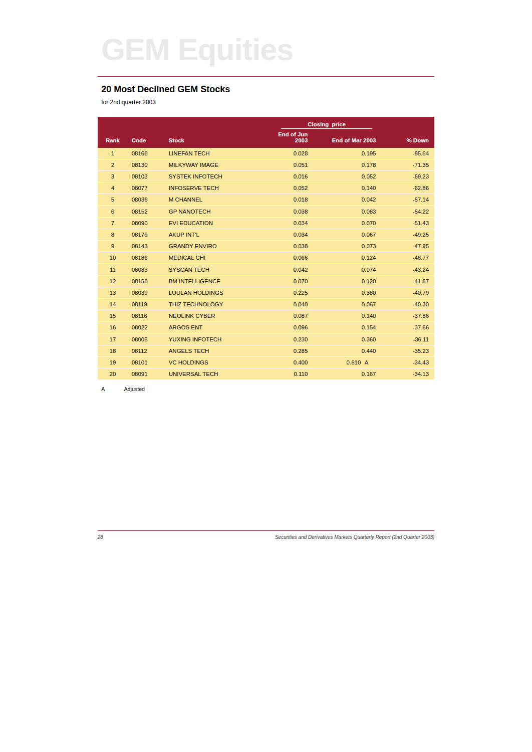GEM Equities
20 Most Declined GEM Stocks
for 2nd quarter 2003
| | | | Closing price | |
| --- | --- | --- | --- | --- |
| Rank | Code | Stock | End of Jun 2003 | End of Mar 2003 | % Down |
| 1 | 08166 | LINEFAN TECH | 0.028 | 0.195 | -85.64 |
| 2 | 08130 | MILKYWAY IMAGE | 0.051 | 0.178 | -71.35 |
| 3 | 08103 | SYSTEK INFOTECH | 0.016 | 0.052 | -69.23 |
| 4 | 08077 | INFOSERVE TECH | 0.052 | 0.140 | -62.86 |
| 5 | 08036 | M CHANNEL | 0.018 | 0.042 | -57.14 |
| 6 | 08152 | GP NANOTECH | 0.038 | 0.083 | -54.22 |
| 7 | 08090 | EVI EDUCATION | 0.034 | 0.070 | -51.43 |
| 8 | 08179 | AKUP INT'L | 0.034 | 0.067 | -49.25 |
| 9 | 08143 | GRANDY ENVIRO | 0.038 | 0.073 | -47.95 |
| 10 | 08186 | MEDICAL CHI | 0.066 | 0.124 | -46.77 |
| 11 | 08083 | SYSCAN TECH | 0.042 | 0.074 | -43.24 |
| 12 | 08158 | BM INTELLIGENCE | 0.070 | 0.120 | -41.67 |
| 13 | 08039 | LOULAN HOLDINGS | 0.225 | 0.380 | -40.79 |
| 14 | 08119 | THIZ TECHNOLOGY | 0.040 | 0.067 | -40.30 |
| 15 | 08116 | NEOLINK CYBER | 0.087 | 0.140 | -37.86 |
| 16 | 08022 | ARGOS ENT | 0.096 | 0.154 | -37.66 |
| 17 | 08005 | YUXING INFOTECH | 0.230 | 0.360 | -36.11 |
| 18 | 08112 | ANGELS TECH | 0.285 | 0.440 | -35.23 |
| 19 | 08101 | VC HOLDINGS | 0.400 | 0.610 A | -34.43 |
| 20 | 08091 | UNIVERSAL TECH | 0.110 | 0.167 | -34.13 |
AAdjusted
28
Securities and Derivatives Markets Quarterly Report (2nd Quarter 2003)